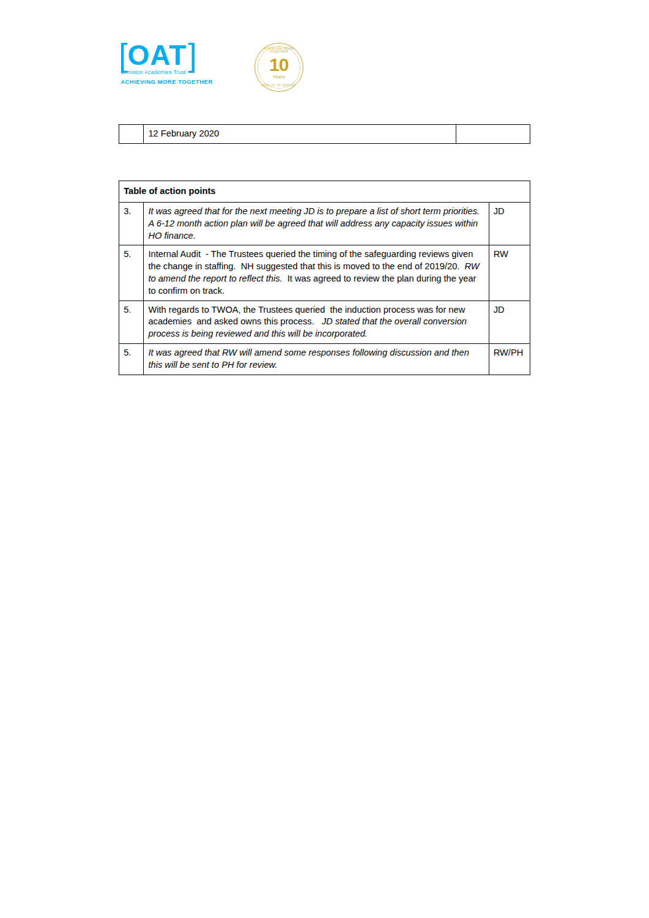[OAT]
Ormiston Academies Trust
ACHIEVING MORE TOGETHER
ACHIEVING MORE TOGETHER
10
Years
2009-10 TO 2019-20
| | 12 February 2020 | |
| Table of action points |
| 3. | It was agreed that for the next meeting JD is to prepare a list of short term priorities. A 6-12 month action plan will be agreed that will address any capacity issues within HO finance. | JD |
| 5. | Internal Audit - The Trustees queried the timing of the safeguarding reviews given the change in staffing. NH suggested that this is moved to the end of 2019/20. RW to amend the report to reflect this. It was agreed to review the plan during the year to confirm on track. | RW |
| 5. | With regards to TWOA, the Trustees queried the induction process was for new academies and asked owns this process. JD stated that the overall conversion process is being reviewed and this will be incorporated. | JD |
| 5. | It was agreed that RW will amend some responses following discussion and then this will be sent to PH for review. | RW/PH |